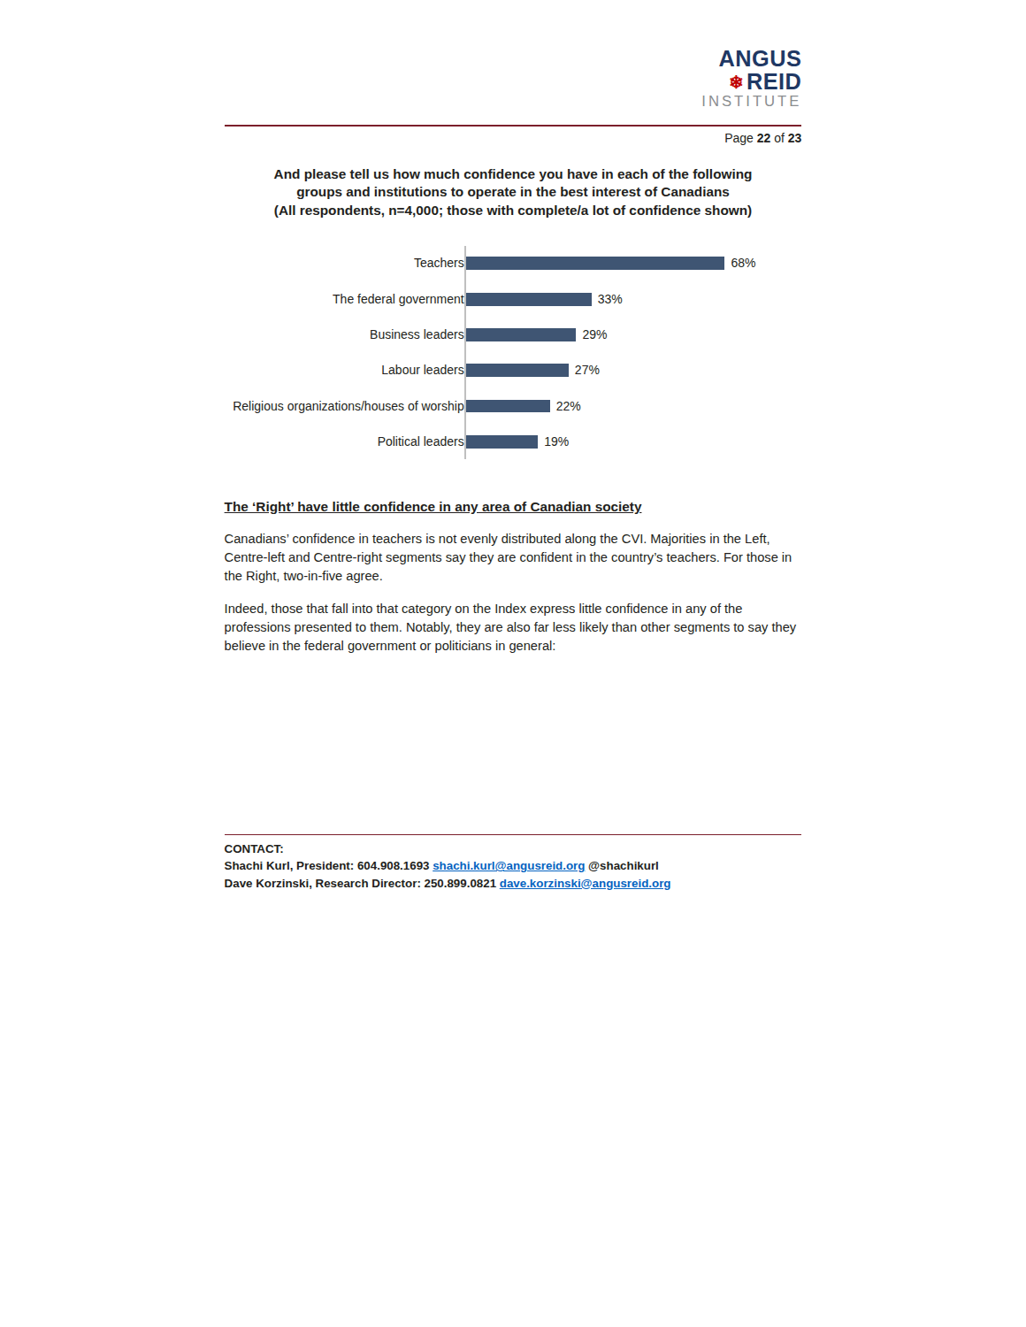ANGUS
❄REID
INSTITUTE
Page 22 of 23
And please tell us how much confidence you have in each of the following
groups and institutions to operate in the best interest of Canadians
(All respondents, n=4,000; those with complete/a lot of confidence shown)
| Teachers | | 68% |
| The federal government | | 33% |
| Business leaders | | 29% |
| Labour leaders | | 27% |
| Religious organizations/houses of worship | | 22% |
| Political leaders | | 19% |
The ‘Right’ have little confidence in any area of Canadian society
Canadians’ confidence in teachers is not evenly distributed along the CVI. Majorities in the Left, Centre-left and Centre-right segments say they are confident in the country’s teachers. For those in the Right, two-in-five agree.
Indeed, those that fall into that category on the Index express little confidence in any of the professions presented to them. Notably, they are also far less likely than other segments to say they believe in the federal government or politicians in general:
CONTACT:
Shachi Kurl, President: 604.908.1693 shachi.kurl@angusreid.org @shachikurl
Dave Korzinski, Research Director: 250.899.0821 dave.korzinski@angusreid.org